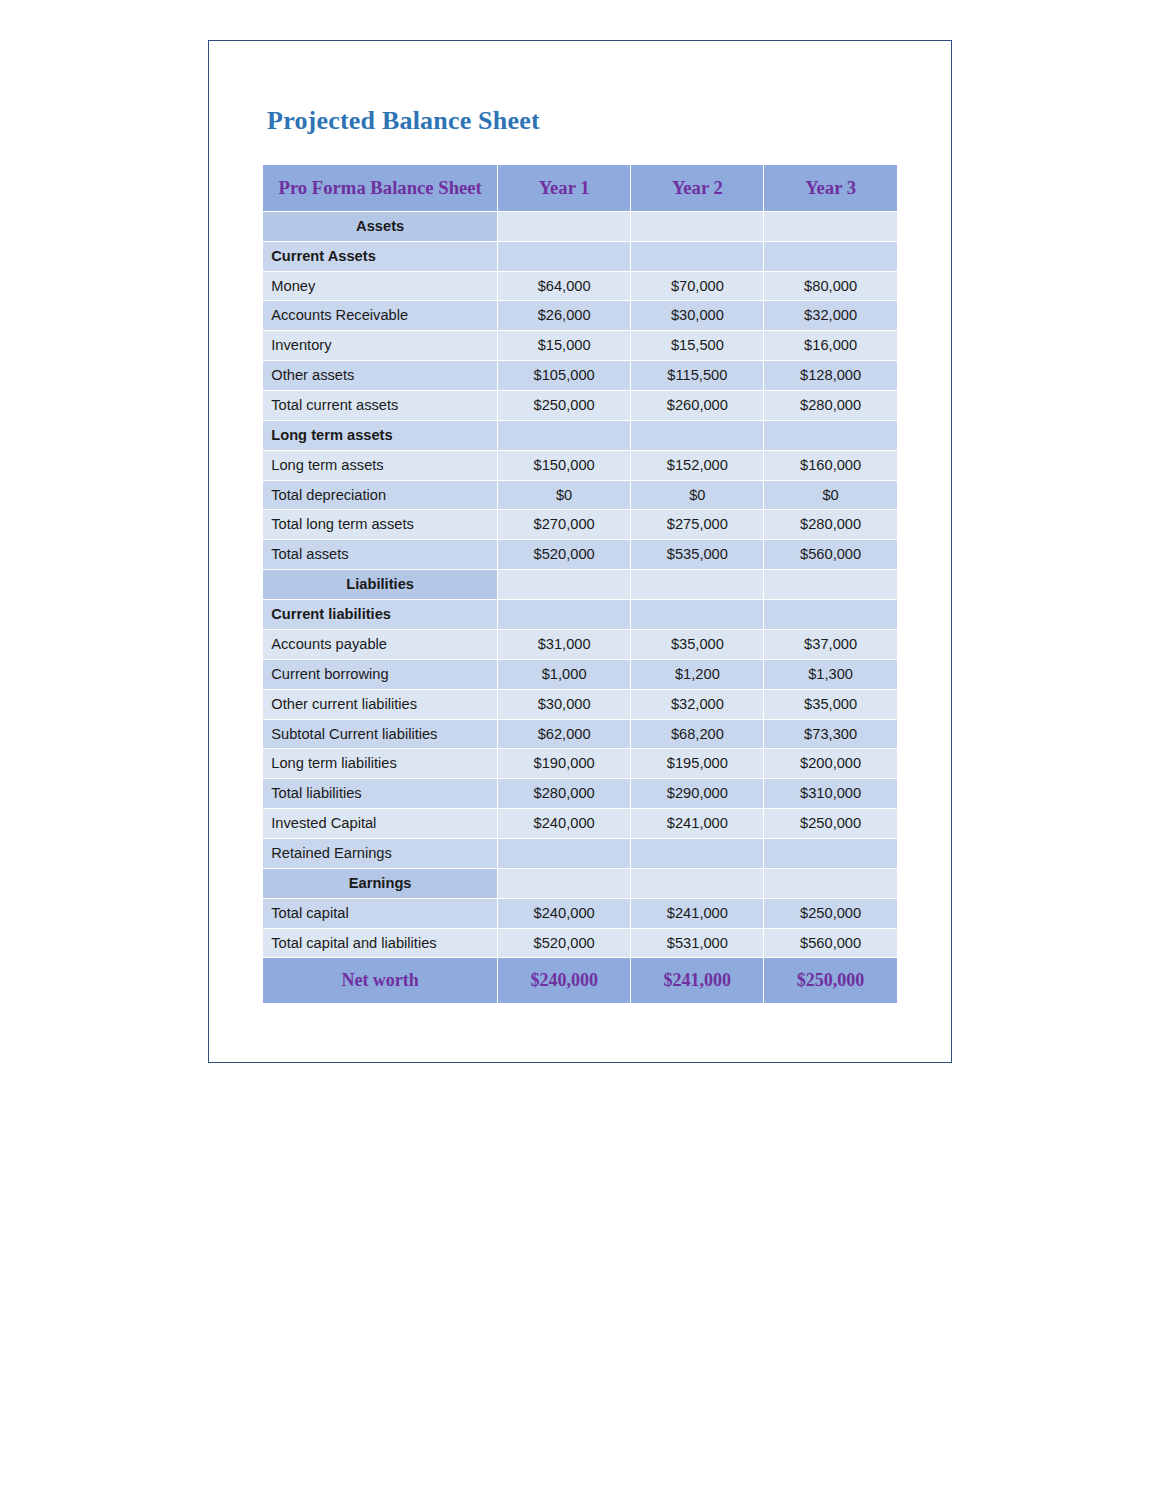Projected Balance Sheet
| Pro Forma Balance Sheet | Year 1 | Year 2 | Year 3 |
| --- | --- | --- | --- |
| Assets | | | |
| Current Assets | | | |
| Money | $64,000 | $70,000 | $80,000 |
| Accounts Receivable | $26,000 | $30,000 | $32,000 |
| Inventory | $15,000 | $15,500 | $16,000 |
| Other assets | $105,000 | $115,500 | $128,000 |
| Total current assets | $250,000 | $260,000 | $280,000 |
| Long term assets | | | |
| Long term assets | $150,000 | $152,000 | $160,000 |
| Total depreciation | $0 | $0 | $0 |
| Total long term assets | $270,000 | $275,000 | $280,000 |
| Total assets | $520,000 | $535,000 | $560,000 |
| Liabilities | | | |
| Current liabilities | | | |
| Accounts payable | $31,000 | $35,000 | $37,000 |
| Current borrowing | $1,000 | $1,200 | $1,300 |
| Other current liabilities | $30,000 | $32,000 | $35,000 |
| Subtotal Current liabilities | $62,000 | $68,200 | $73,300 |
| Long term liabilities | $190,000 | $195,000 | $200,000 |
| Total liabilities | $280,000 | $290,000 | $310,000 |
| Invested Capital | $240,000 | $241,000 | $250,000 |
| Retained Earnings | | | |
| Earnings | | | |
| Total capital | $240,000 | $241,000 | $250,000 |
| Total capital and liabilities | $520,000 | $531,000 | $560,000 |
| Net worth | $240,000 | $241,000 | $250,000 |